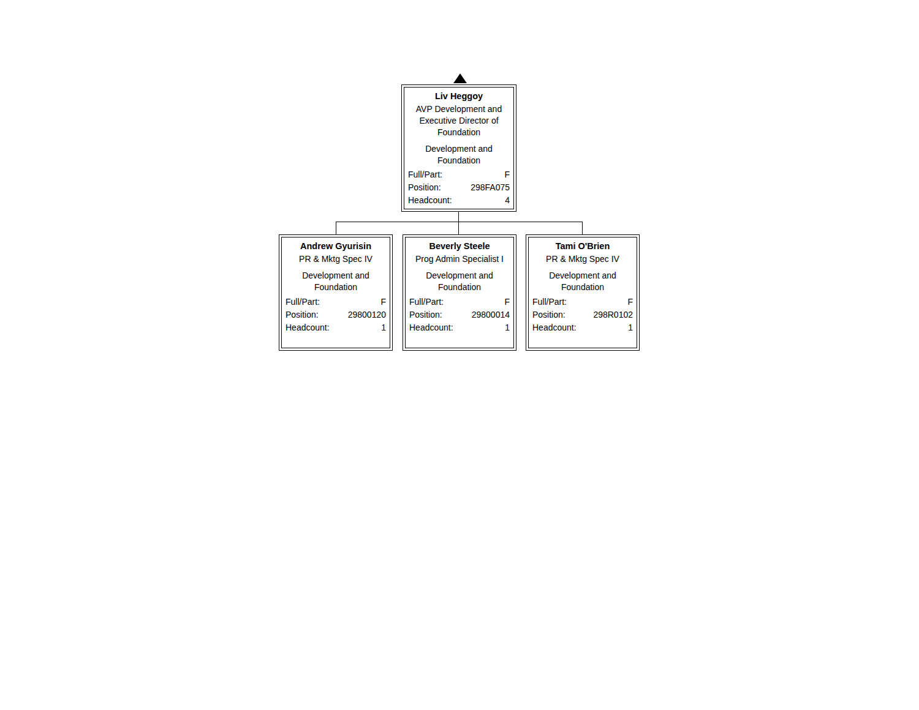Liv Heggoy
AVP Development and Executive Director of Foundation
Development and Foundation
Full/Part: F
Position: 298FA075
Headcount: 4
Andrew Gyurisin
PR & Mktg Spec IV
Development and Foundation
Full/Part: F
Position: 29800120
Headcount: 1
Beverly Steele
Prog Admin Specialist I
Development and Foundation
Full/Part: F
Position: 29800014
Headcount: 1
Tami O'Brien
PR & Mktg Spec IV
Development and Foundation
Full/Part: F
Position: 298R0102
Headcount: 1